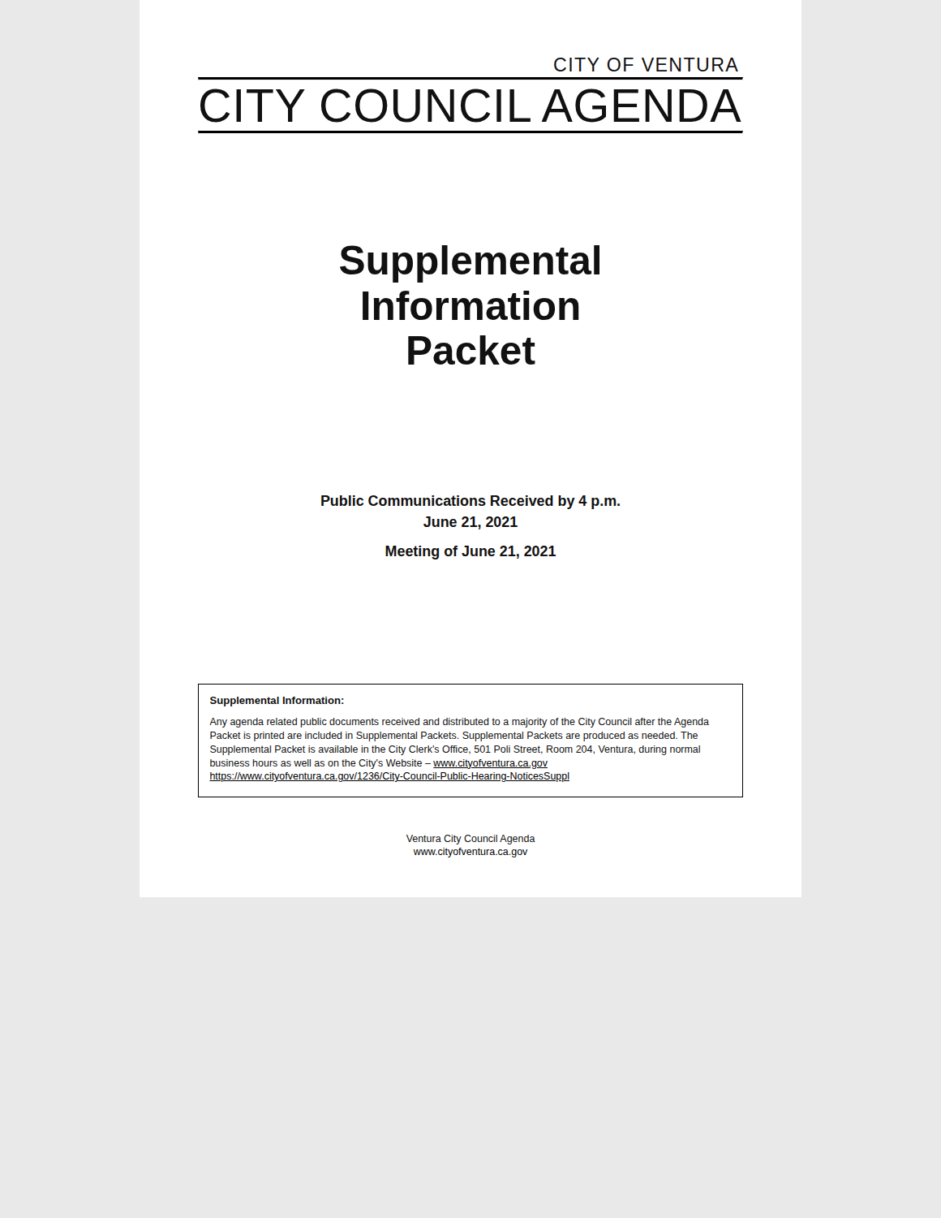CITY OF VENTURA
CITY COUNCIL AGENDA
Supplemental
Information
Packet
Public Communications Received by 4 p.m.
June 21, 2021
Meeting of June 21, 2021
Supplemental Information:
Any agenda related public documents received and distributed to a majority of the City Council after the Agenda Packet is printed are included in Supplemental Packets. Supplemental Packets are produced as needed. The Supplemental Packet is available in the City Clerk's Office, 501 Poli Street, Room 204, Ventura, during normal business hours as well as on the City's Website – www.cityofventura.ca.gov https://www.cityofventura.ca.gov/1236/City-Council-Public-Hearing-NoticesSuppl
Ventura City Council Agenda
www.cityofventura.ca.gov